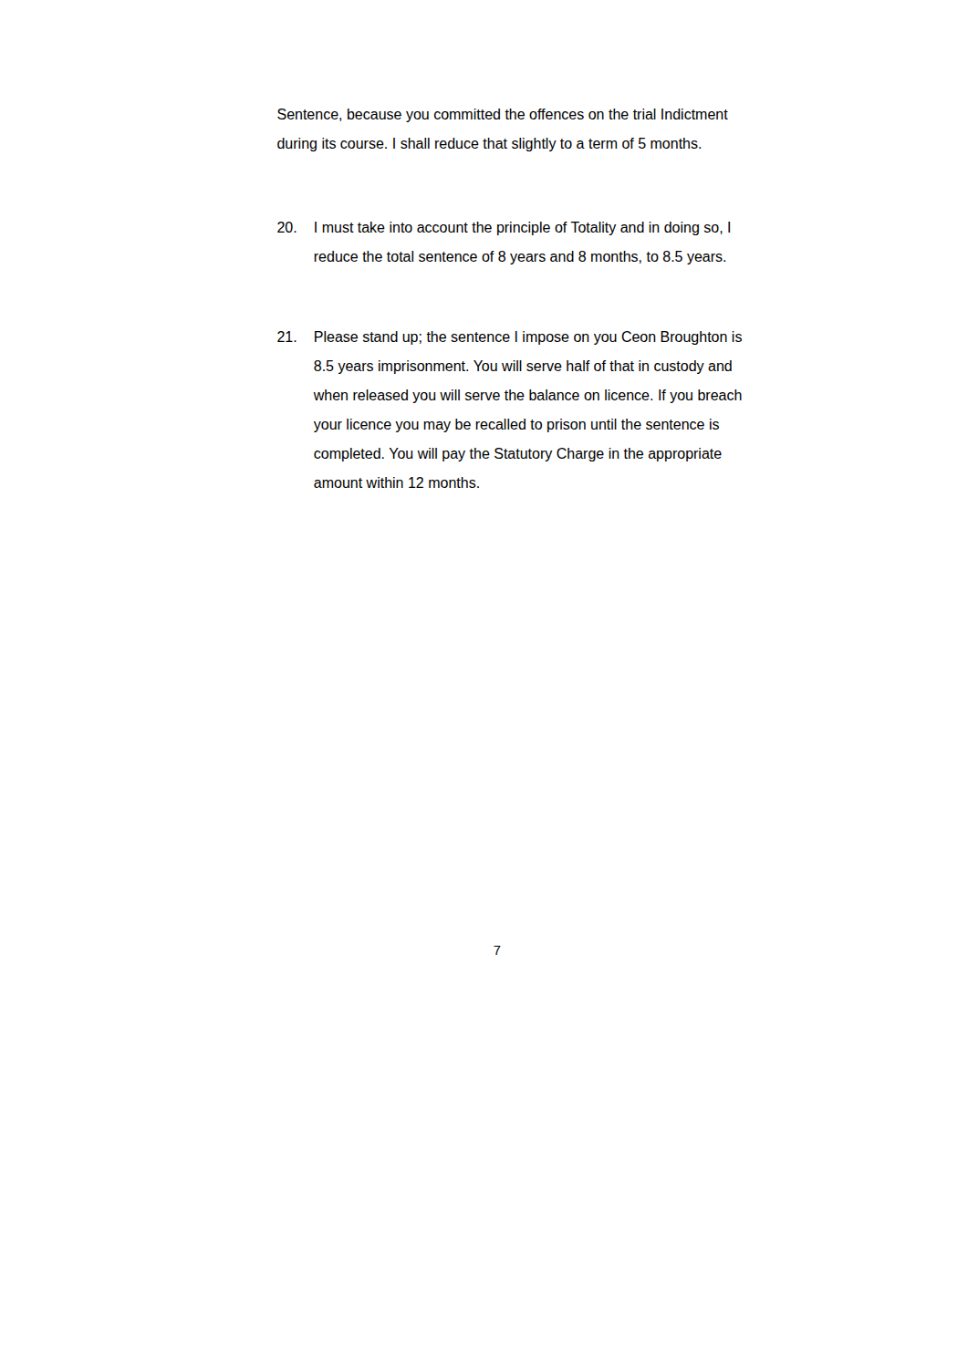Sentence, because you committed the offences on the trial Indictment during its course. I shall reduce that slightly to a term of 5 months.
20. I must take into account the principle of Totality and in doing so, I reduce the total sentence of 8 years and 8 months, to 8.5 years.
21. Please stand up; the sentence I impose on you Ceon Broughton is 8.5 years imprisonment. You will serve half of that in custody and when released you will serve the balance on licence. If you breach your licence you may be recalled to prison until the sentence is completed. You will pay the Statutory Charge in the appropriate amount within 12 months.
7